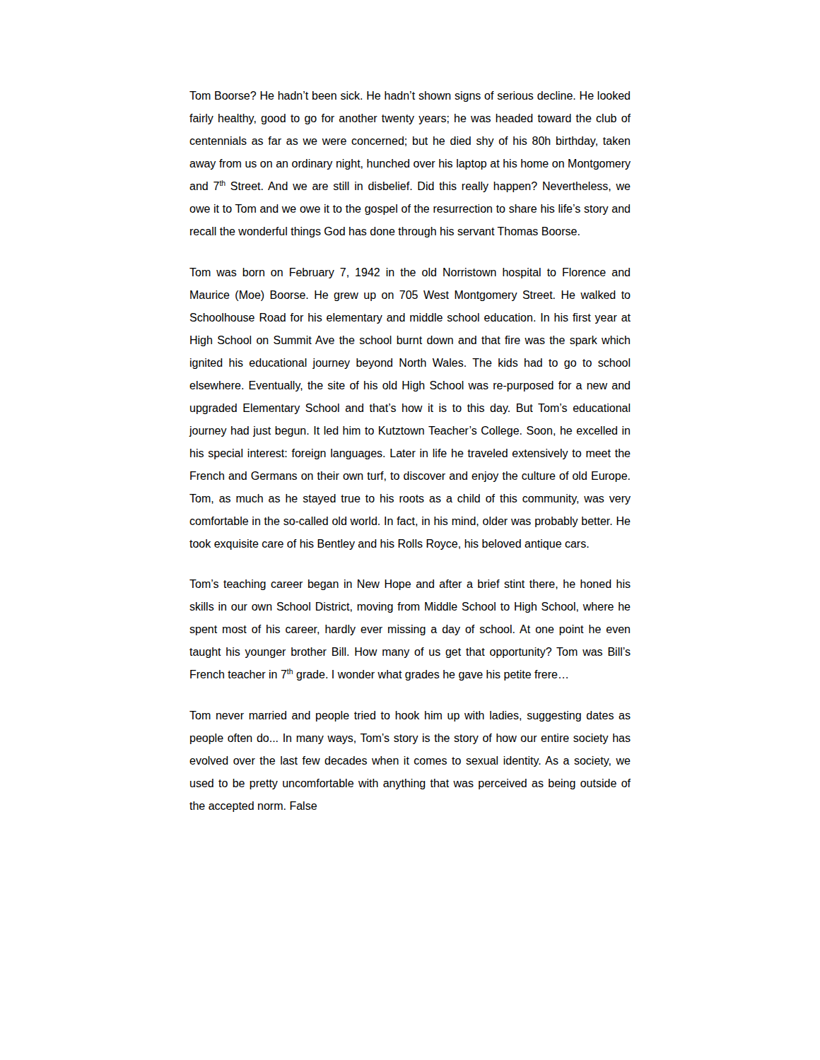Tom Boorse? He hadn’t been sick. He hadn’t shown signs of serious decline. He looked fairly healthy, good to go for another twenty years; he was headed toward the club of centennials as far as we were concerned; but he died shy of his 80h birthday, taken away from us on an ordinary night, hunched over his laptop at his home on Montgomery and 7th Street. And we are still in disbelief. Did this really happen? Nevertheless, we owe it to Tom and we owe it to the gospel of the resurrection to share his life’s story and recall the wonderful things God has done through his servant Thomas Boorse.
Tom was born on February 7, 1942 in the old Norristown hospital to Florence and Maurice (Moe) Boorse. He grew up on 705 West Montgomery Street. He walked to Schoolhouse Road for his elementary and middle school education. In his first year at High School on Summit Ave the school burnt down and that fire was the spark which ignited his educational journey beyond North Wales. The kids had to go to school elsewhere. Eventually, the site of his old High School was re-purposed for a new and upgraded Elementary School and that’s how it is to this day. But Tom’s educational journey had just begun. It led him to Kutztown Teacher’s College. Soon, he excelled in his special interest: foreign languages. Later in life he traveled extensively to meet the French and Germans on their own turf, to discover and enjoy the culture of old Europe. Tom, as much as he stayed true to his roots as a child of this community, was very comfortable in the so-called old world. In fact, in his mind, older was probably better. He took exquisite care of his Bentley and his Rolls Royce, his beloved antique cars.
Tom’s teaching career began in New Hope and after a brief stint there, he honed his skills in our own School District, moving from Middle School to High School, where he spent most of his career, hardly ever missing a day of school. At one point he even taught his younger brother Bill. How many of us get that opportunity? Tom was Bill’s French teacher in 7th grade. I wonder what grades he gave his petite frere…
Tom never married and people tried to hook him up with ladies, suggesting dates as people often do... In many ways, Tom’s story is the story of how our entire society has evolved over the last few decades when it comes to sexual identity. As a society, we used to be pretty uncomfortable with anything that was perceived as being outside of the accepted norm. False